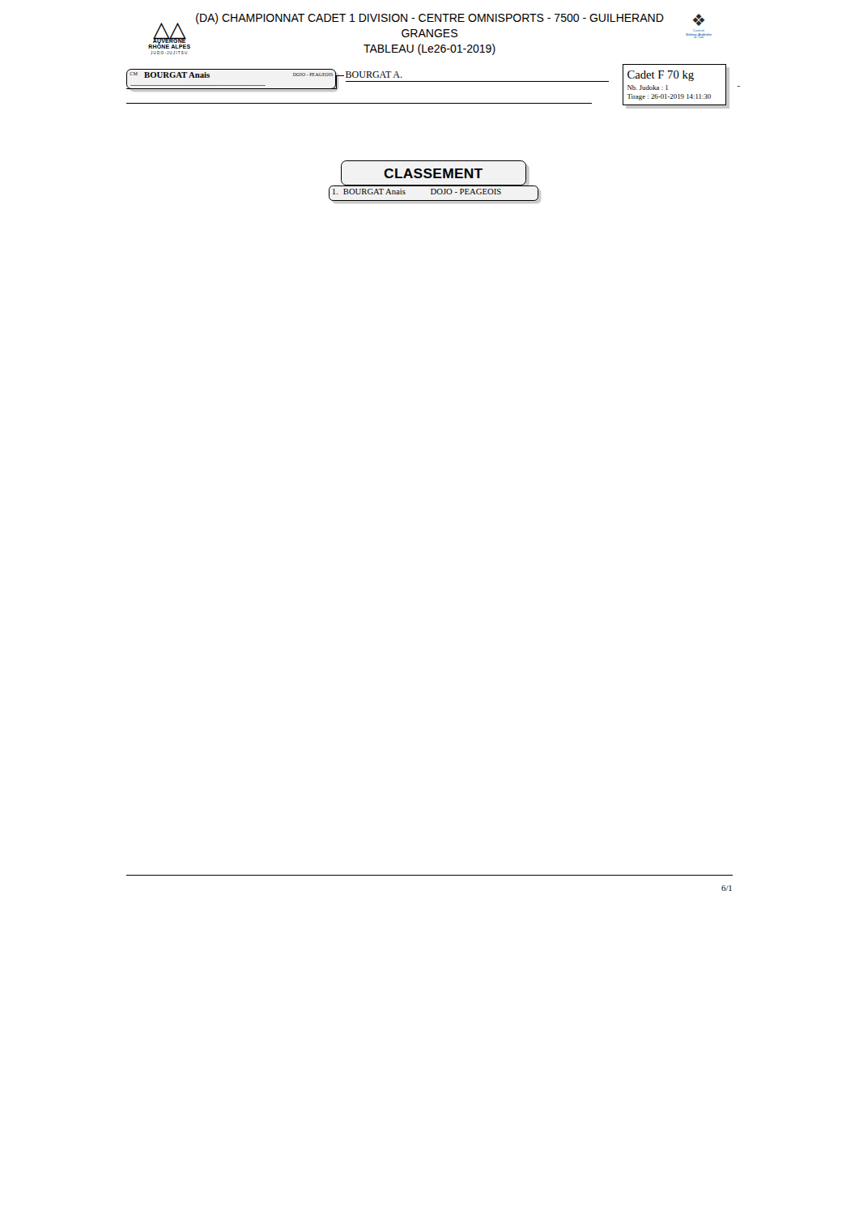△△
AUVERGNE
RHÔNE ALPES
JUDO-JUJITSU
(DA) CHAMPIONNAT CADET 1 DIVISION - CENTRE OMNISPORTS - 7500 - GUILHERAND GRANGES
TABLEAU (Le26-01-2019)
❖
Comité
Drôme-Ardèche
de Judo
Cadet F 70 kg
Nb. Judoka : 1
Tirage : 26-01-2019 14:11:30
-
CM
BOURGAT Anais
DOJO - PEAGEOIS
-------------------------------------------------------------------
BOURGAT A.
CLASSEMENT
1.
BOURGAT Anais
DOJO - PEAGEOIS
6/1